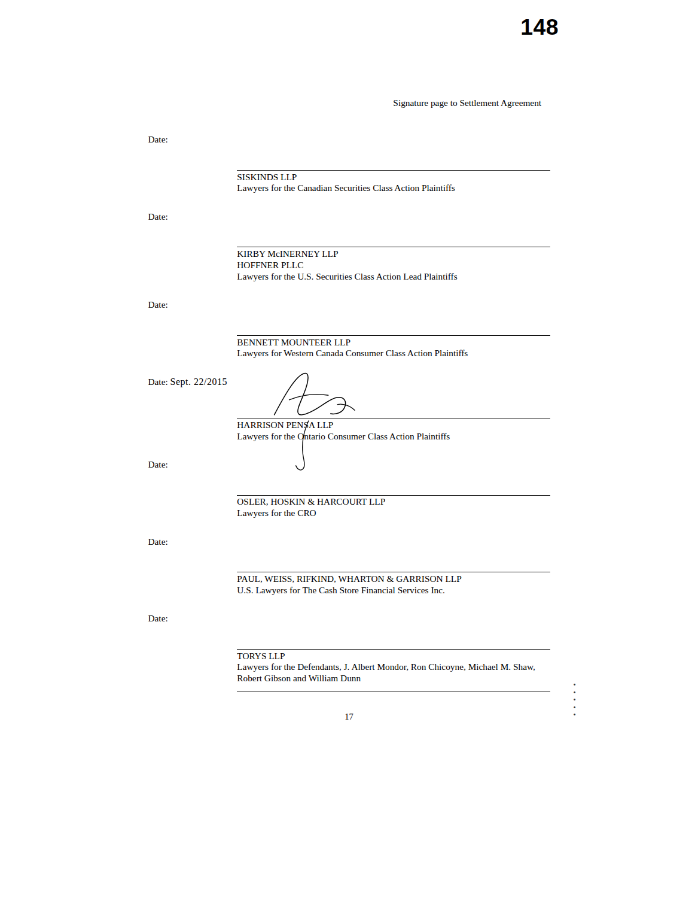148
Signature page to Settlement Agreement
| Date: | SISKINDS LLP Lawyers for the Canadian Securities Class Action Plaintiffs |
| Date: | KIRBY McINERNEY LLP HOFFNER PLLC Lawyers for the U.S. Securities Class Action Lead Plaintiffs |
| Date: | BENNETT MOUNTEER LLP Lawyers for Western Canada Consumer Class Action Plaintiffs |
| Date: Sept. 22/2015 | HARRISON PENSA LLP Lawyers for the Ontario Consumer Class Action Plaintiffs |
| Date: | OSLER, HOSKIN & HARCOURT LLP Lawyers for the CRO |
| Date: | PAUL, WEISS, RIFKIND, WHARTON & GARRISON LLP U.S. Lawyers for The Cash Store Financial Services Inc. |
| Date: | TORYS LLP Lawyers for the Defendants, J. Albert Mondor, Ron Chicoyne, Michael M. Shaw, Robert Gibson and William Dunn |
17
•
•
•
•
•